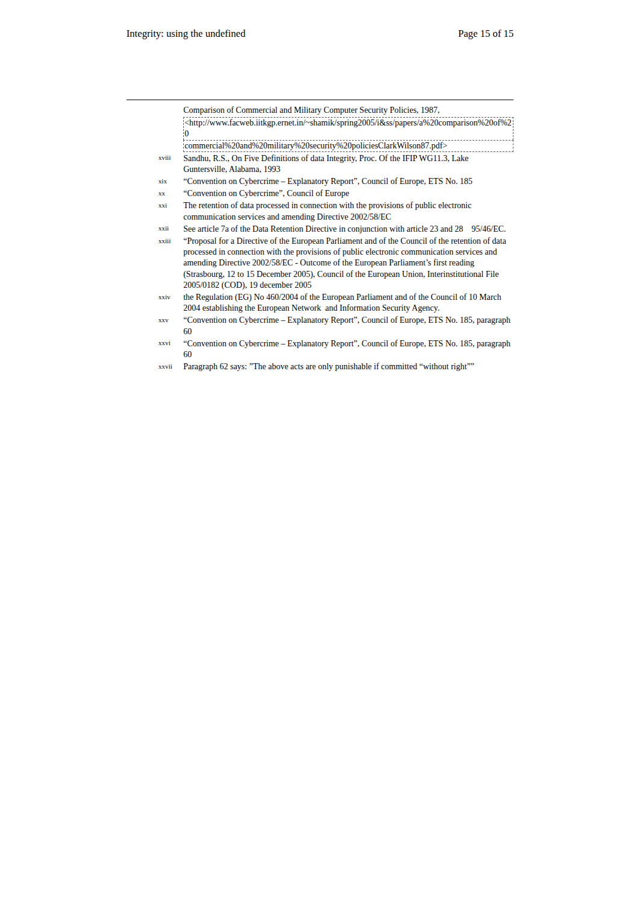Integrity: using the undefined
Page 15 of 15
Comparison of Commercial and Military Computer Security Policies, 1987,
<http://www.facweb.iitkgp.ernet.in/~shamik/spring2005/i&ss/papers/a%20comparison%20of%20 commercial%20and%20military%20security%20policiesClarkWilson87.pdf>
xviii
Sandhu, R.S., On Five Definitions of data Integrity, Proc. Of the IFIP WG11.3, Lake Guntersville, Alabama, 1993
xix
“Convention on Cybercrime – Explanatory Report”, Council of Europe, ETS No. 185
xx
“Convention on Cybercrime”, Council of Europe
xxi
The retention of data processed in connection with the provisions of public electronic communication services and amending Directive 2002/58/EC
xxii
See article 7a of the Data Retention Directive in conjunction with article 23 and 28 95/46/EC.
xxiii
“Proposal for a Directive of the European Parliament and of the Council of the retention of data processed in connection with the provisions of public electronic communication services and amending Directive 2002/58/EC - Outcome of the European Parliament’s first reading (Strasbourg, 12 to 15 December 2005), Council of the European Union, Interinstitutional File 2005/0182 (COD), 19 december 2005
xxiv
the Regulation (EG) No 460/2004 of the European Parliament and of the Council of 10 March 2004 establishing the European Network and Information Security Agency.
xxv
“Convention on Cybercrime – Explanatory Report”, Council of Europe, ETS No. 185, paragraph 60
xxvi
“Convention on Cybercrime – Explanatory Report”, Council of Europe, ETS No. 185, paragraph 60
xxvii
Paragraph 62 says: ”The above acts are only punishable if committed “without right””